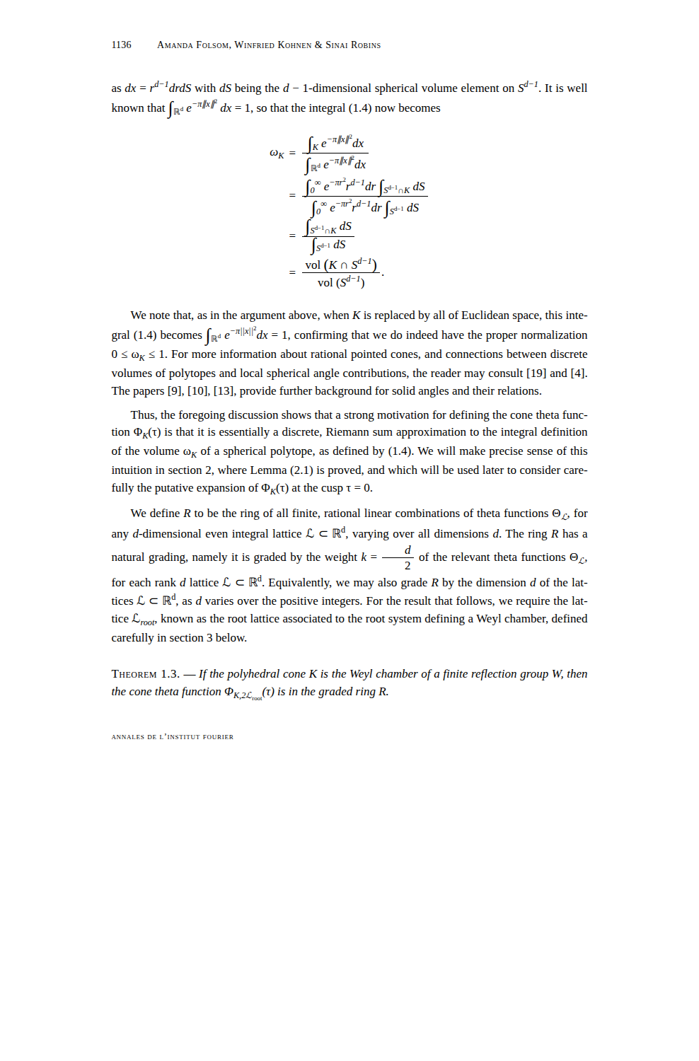1136 Amanda Folsom, Winfried Kohnen & Sinai Robins
as dx = rd−1drdS with dS being the d − 1-dimensional spherical volume element on Sd−1. It is well known that ∫ℝd e−π∥x∥2 dx = 1, so that the integral (1.4) now becomes
| ω K | = | ∫ K e −π∥x∥ 2 dx ∫ ℝ d e −π∥x∥ 2 dx |
| | = | ∫ 0 ∞ e −πr 2 r d−1 dr ∫ S d−1 ∩K dS ∫ 0 ∞ e −πr 2 r d−1 dr ∫ S d−1 dS |
| | = | ∫ S d−1 ∩K dS ∫ S d−1 dS |
| | = | vol ( K ∩ S d−1 ) vol ( S d−1 ) . |
We note that, as in the argument above, when K is replaced by all of Euclidean space, this integral (1.4) becomes ∫ℝd e−π||x||2dx = 1, confirming that we do indeed have the proper normalization 0 ≤ ωK ≤ 1. For more information about rational pointed cones, and connections between discrete volumes of polytopes and local spherical angle contributions, the reader may consult [19] and [4]. The papers [9], [10], [13], provide further background for solid angles and their relations.
Thus, the foregoing discussion shows that a strong motivation for defining the cone theta function ΦK(τ) is that it is essentially a discrete, Riemann sum approximation to the integral definition of the volume ωK of a spherical polytope, as defined by (1.4). We will make precise sense of this intuition in section 2, where Lemma (2.1) is proved, and which will be used later to consider carefully the putative expansion of ΦK(τ) at the cusp τ = 0.
We define R to be the ring of all finite, rational linear combinations of theta functions Θℒ, for any d-dimensional even integral lattice ℒ ⊂ ℝd, varying over all dimensions d. The ring R has a natural grading, namely it is graded by the weight k = d 2 of the relevant theta functions Θℒ, for each rank d lattice ℒ ⊂ ℝd. Equivalently, we may also grade R by the dimension d of the lattices ℒ ⊂ ℝd, as d varies over the positive integers. For the result that follows, we require the lattice ℒroot, known as the root lattice associated to the root system defining a Weyl chamber, defined carefully in section 3 below.
Theorem 1.3. — If the polyhedral cone K is the Weyl chamber of a finite reflection group W, then the cone theta function ΦK,2ℒroot(τ) is in the graded ring R.
annales de l’institut fourier